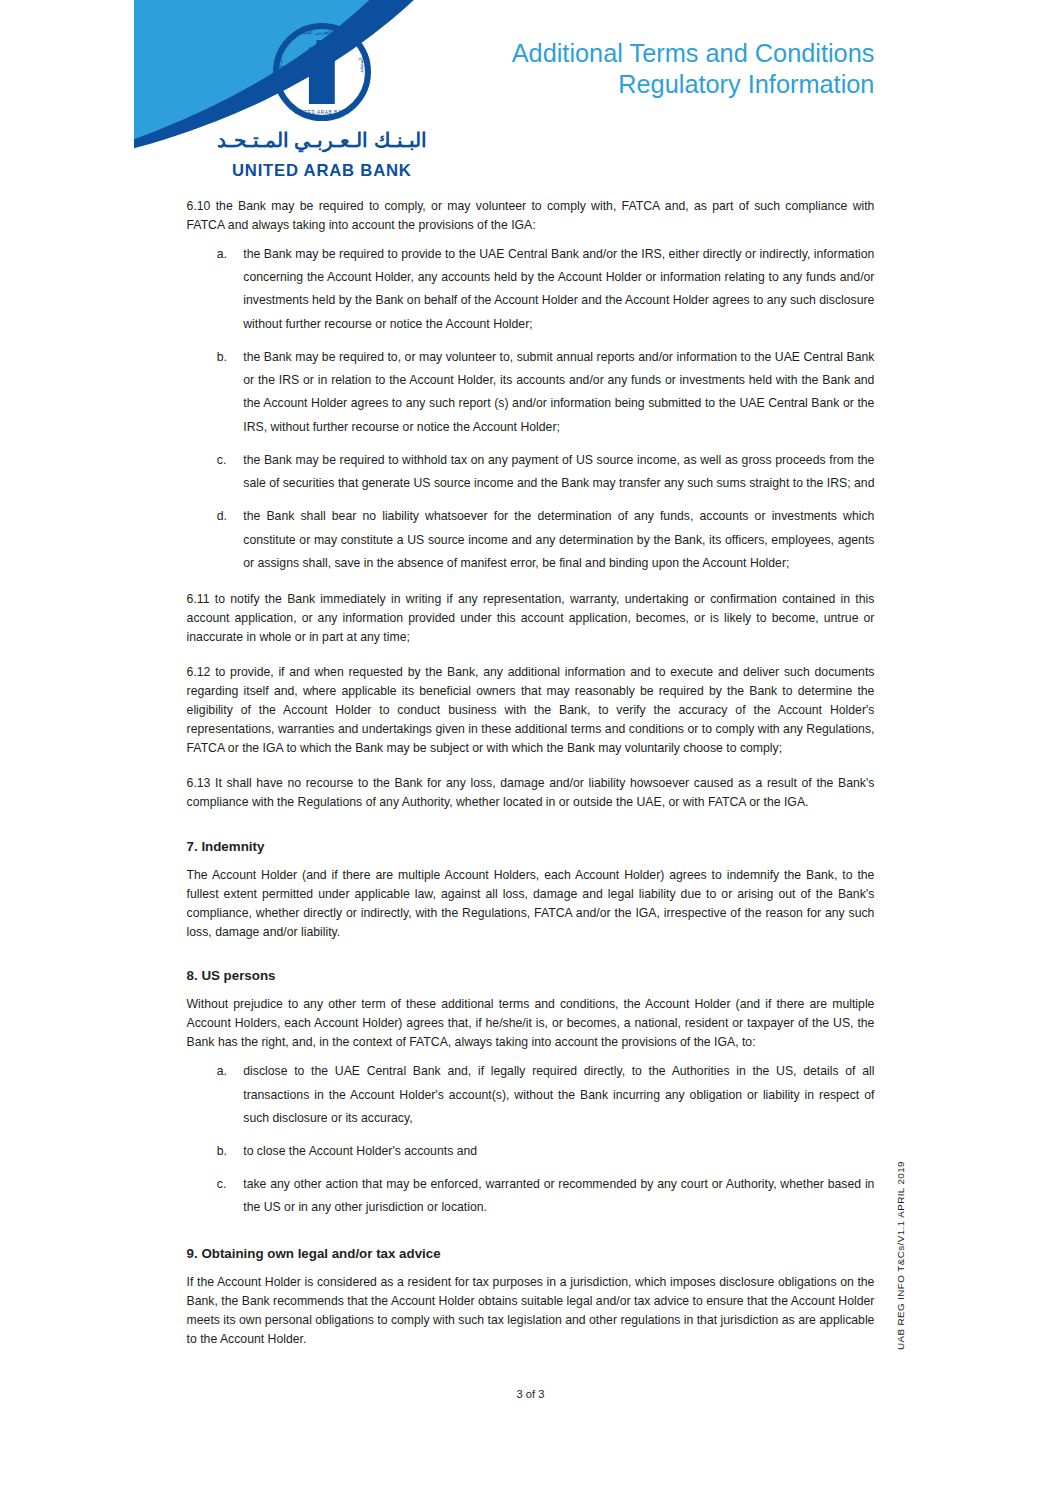البنك العربي المتحد
العربي
المتحد
UNITED ARAB BANK
البـنـك الـعـربـي المـتـحـد
UNITED ARAB BANK
Additional Terms and Conditions Regulatory Information
6.10 the Bank may be required to comply, or may volunteer to comply with, FATCA and, as part of such compliance with FATCA and always taking into account the provisions of the IGA:
a. the Bank may be required to provide to the UAE Central Bank and/or the IRS, either directly or indirectly, information concerning the Account Holder, any accounts held by the Account Holder or information relating to any funds and/or investments held by the Bank on behalf of the Account Holder and the Account Holder agrees to any such disclosure without further recourse or notice the Account Holder;
b. the Bank may be required to, or may volunteer to, submit annual reports and/or information to the UAE Central Bank or the IRS or in relation to the Account Holder, its accounts and/or any funds or investments held with the Bank and the Account Holder agrees to any such report (s) and/or information being submitted to the UAE Central Bank or the IRS, without further recourse or notice the Account Holder;
c. the Bank may be required to withhold tax on any payment of US source income, as well as gross proceeds from the sale of securities that generate US source income and the Bank may transfer any such sums straight to the IRS; and
d. the Bank shall bear no liability whatsoever for the determination of any funds, accounts or investments which constitute or may constitute a US source income and any determination by the Bank, its officers, employees, agents or assigns shall, save in the absence of manifest error, be final and binding upon the Account Holder;
6.11 to notify the Bank immediately in writing if any representation, warranty, undertaking or confirmation contained in this account application, or any information provided under this account application, becomes, or is likely to become, untrue or inaccurate in whole or in part at any time;
6.12 to provide, if and when requested by the Bank, any additional information and to execute and deliver such documents regarding itself and, where applicable its beneficial owners that may reasonably be required by the Bank to determine the eligibility of the Account Holder to conduct business with the Bank, to verify the accuracy of the Account Holder's representations, warranties and undertakings given in these additional terms and conditions or to comply with any Regulations, FATCA or the IGA to which the Bank may be subject or with which the Bank may voluntarily choose to comply;
6.13 It shall have no recourse to the Bank for any loss, damage and/or liability howsoever caused as a result of the Bank's compliance with the Regulations of any Authority, whether located in or outside the UAE, or with FATCA or the IGA.
7. Indemnity
The Account Holder (and if there are multiple Account Holders, each Account Holder) agrees to indemnify the Bank, to the fullest extent permitted under applicable law, against all loss, damage and legal liability due to or arising out of the Bank’s compliance, whether directly or indirectly, with the Regulations, FATCA and/or the IGA, irrespective of the reason for any such loss, damage and/or liability.
8. US persons
Without prejudice to any other term of these additional terms and conditions, the Account Holder (and if there are multiple Account Holders, each Account Holder) agrees that, if he/she/it is, or becomes, a national, resident or taxpayer of the US, the Bank has the right, and, in the context of FATCA, always taking into account the provisions of the IGA, to:
a. disclose to the UAE Central Bank and, if legally required directly, to the Authorities in the US, details of all transactions in the Account Holder's account(s), without the Bank incurring any obligation or liability in respect of such disclosure or its accuracy,
b. to close the Account Holder's accounts and
c. take any other action that may be enforced, warranted or recommended by any court or Authority, whether based in the US or in any other jurisdiction or location.
9. Obtaining own legal and/or tax advice
If the Account Holder is considered as a resident for tax purposes in a jurisdiction, which imposes disclosure obligations on the Bank, the Bank recommends that the Account Holder obtains suitable legal and/or tax advice to ensure that the Account Holder meets its own personal obligations to comply with such tax legislation and other regulations in that jurisdiction as are applicable to the Account Holder.
UAB REG INFO T&Cs/V1.1 APRIL 2019
3 of 3